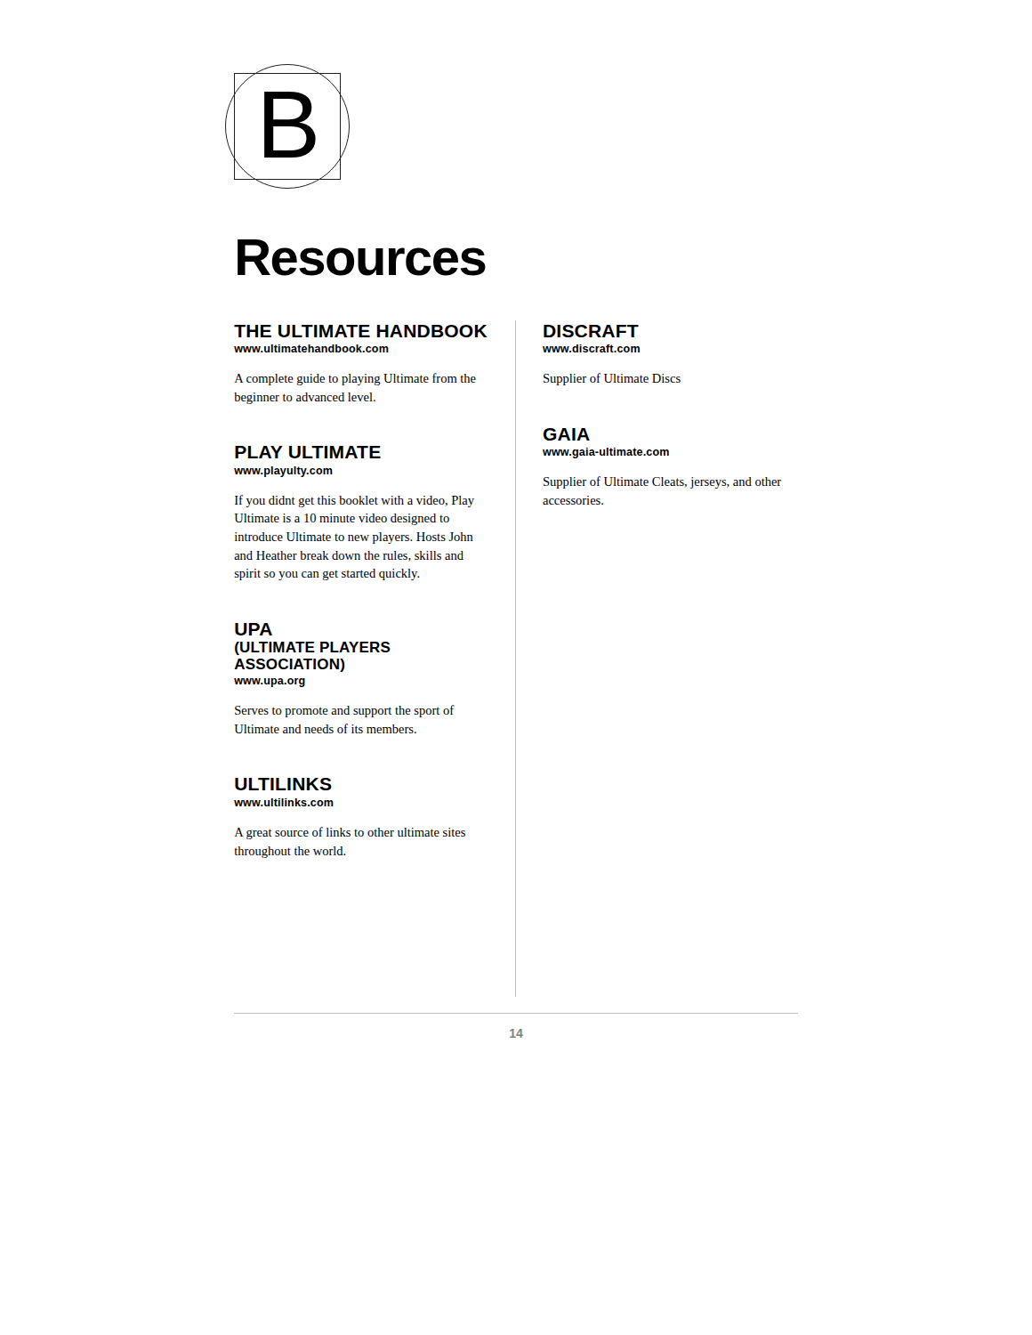B
Resources
THE ULTIMATE HANDBOOK
www.ultimatehandbook.com
A complete guide to playing Ultimate from the beginner to advanced level.
PLAY ULTIMATE
www.playulty.com
If you didnt get this booklet with a video, Play Ultimate is a 10 minute video designed to introduce Ultimate to new players. Hosts John and Heather break down the rules, skills and spirit so you can get started quickly.
UPA(ULTIMATE PLAYERS ASSOCIATION)
www.upa.org
Serves to promote and support the sport of Ultimate and needs of its members.
ULTILINKS
www.ultilinks.com
A great source of links to other ultimate sites throughout the world.
DISCRAFT
www.discraft.com
Supplier of Ultimate Discs
GAIA
www.gaia-ultimate.com
Supplier of Ultimate Cleats, jerseys, and other accessories.
14